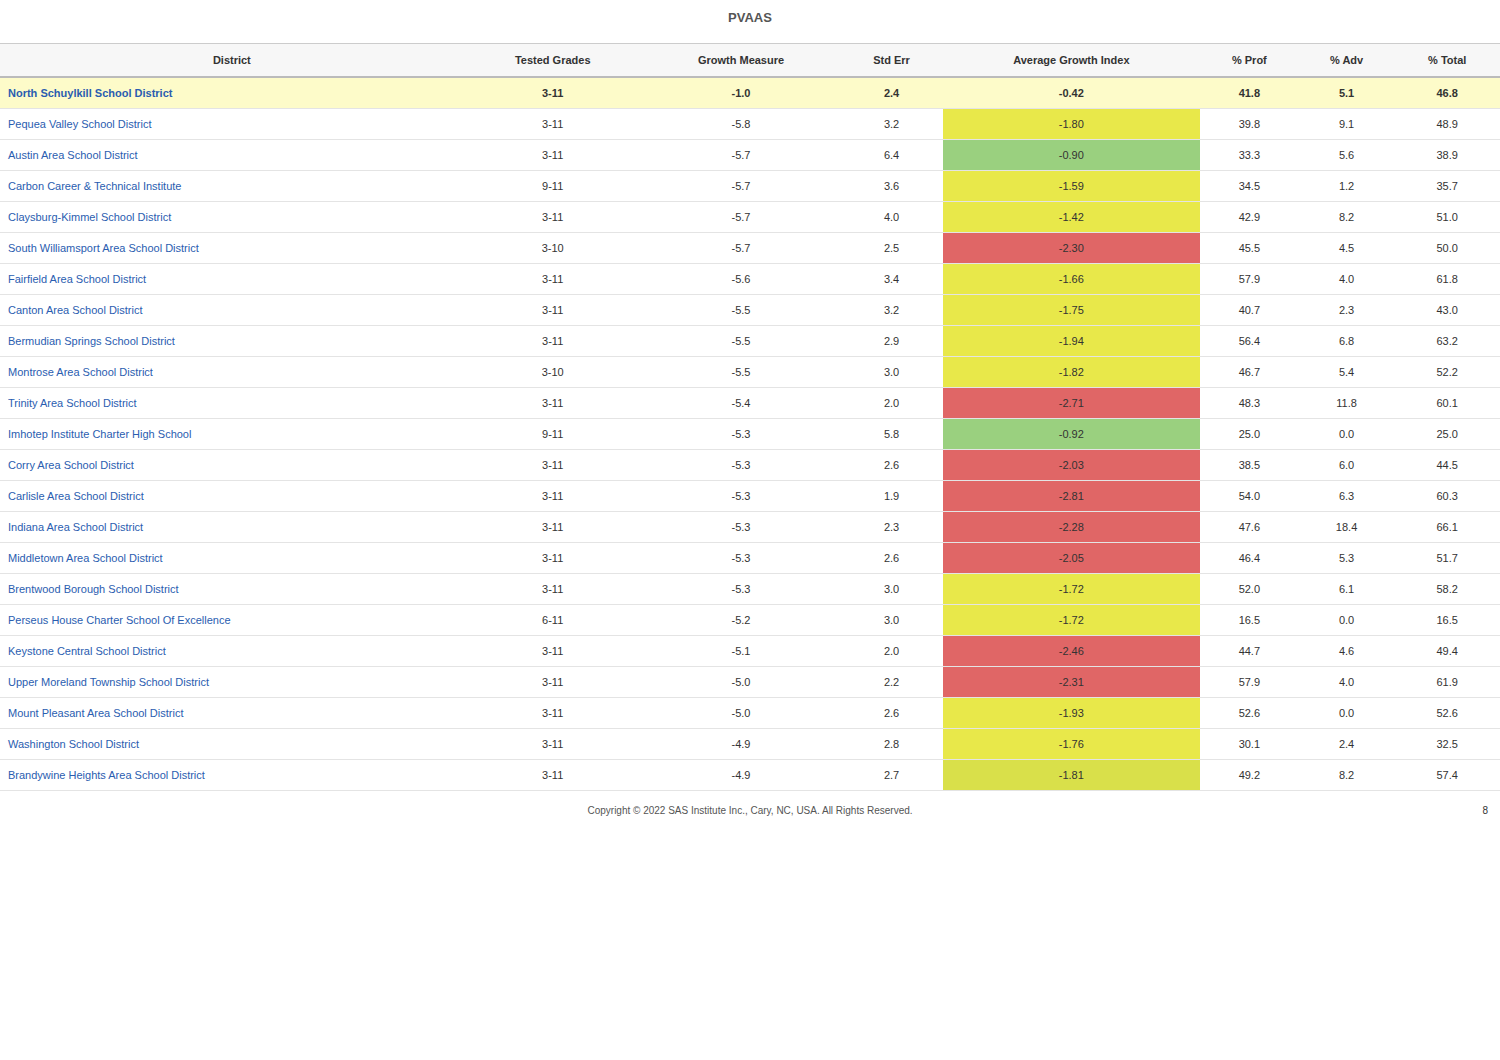PVAAS
| District | Tested Grades | Growth Measure | Std Err | Average Growth Index | % Prof | % Adv | % Total |
| --- | --- | --- | --- | --- | --- | --- | --- |
| North Schuylkill School District | 3-11 | -1.0 | 2.4 | -0.42 | 41.8 | 5.1 | 46.8 |
| Pequea Valley School District | 3-11 | -5.8 | 3.2 | -1.80 | 39.8 | 9.1 | 48.9 |
| Austin Area School District | 3-11 | -5.7 | 6.4 | -0.90 | 33.3 | 5.6 | 38.9 |
| Carbon Career & Technical Institute | 9-11 | -5.7 | 3.6 | -1.59 | 34.5 | 1.2 | 35.7 |
| Claysburg-Kimmel School District | 3-11 | -5.7 | 4.0 | -1.42 | 42.9 | 8.2 | 51.0 |
| South Williamsport Area School District | 3-10 | -5.7 | 2.5 | -2.30 | 45.5 | 4.5 | 50.0 |
| Fairfield Area School District | 3-11 | -5.6 | 3.4 | -1.66 | 57.9 | 4.0 | 61.8 |
| Canton Area School District | 3-11 | -5.5 | 3.2 | -1.75 | 40.7 | 2.3 | 43.0 |
| Bermudian Springs School District | 3-11 | -5.5 | 2.9 | -1.94 | 56.4 | 6.8 | 63.2 |
| Montrose Area School District | 3-10 | -5.5 | 3.0 | -1.82 | 46.7 | 5.4 | 52.2 |
| Trinity Area School District | 3-11 | -5.4 | 2.0 | -2.71 | 48.3 | 11.8 | 60.1 |
| Imhotep Institute Charter High School | 9-11 | -5.3 | 5.8 | -0.92 | 25.0 | 0.0 | 25.0 |
| Corry Area School District | 3-11 | -5.3 | 2.6 | -2.03 | 38.5 | 6.0 | 44.5 |
| Carlisle Area School District | 3-11 | -5.3 | 1.9 | -2.81 | 54.0 | 6.3 | 60.3 |
| Indiana Area School District | 3-11 | -5.3 | 2.3 | -2.28 | 47.6 | 18.4 | 66.1 |
| Middletown Area School District | 3-11 | -5.3 | 2.6 | -2.05 | 46.4 | 5.3 | 51.7 |
| Brentwood Borough School District | 3-11 | -5.3 | 3.0 | -1.72 | 52.0 | 6.1 | 58.2 |
| Perseus House Charter School Of Excellence | 6-11 | -5.2 | 3.0 | -1.72 | 16.5 | 0.0 | 16.5 |
| Keystone Central School District | 3-11 | -5.1 | 2.0 | -2.46 | 44.7 | 4.6 | 49.4 |
| Upper Moreland Township School District | 3-11 | -5.0 | 2.2 | -2.31 | 57.9 | 4.0 | 61.9 |
| Mount Pleasant Area School District | 3-11 | -5.0 | 2.6 | -1.93 | 52.6 | 0.0 | 52.6 |
| Washington School District | 3-11 | -4.9 | 2.8 | -1.76 | 30.1 | 2.4 | 32.5 |
| Brandywine Heights Area School District | 3-11 | -4.9 | 2.7 | -1.81 | 49.2 | 8.2 | 57.4 |
Copyright © 2022 SAS Institute Inc., Cary, NC, USA. All Rights Reserved. 8